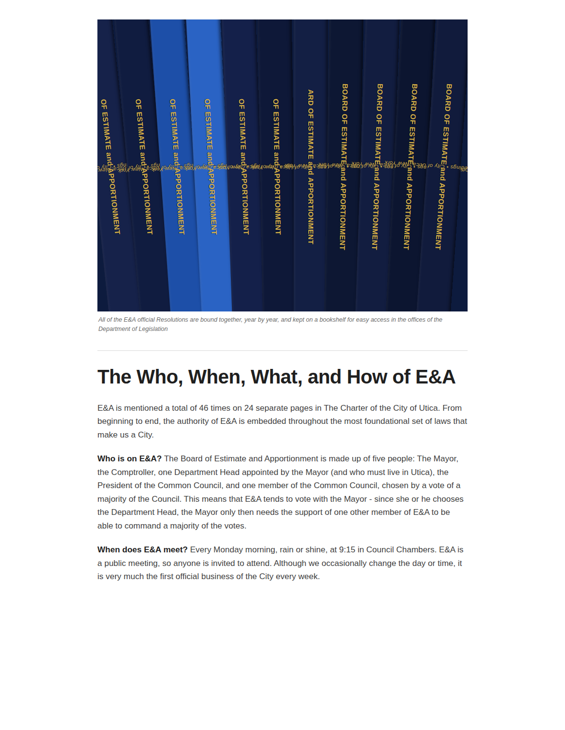OF ESTIMATE and APPORTIONMENT Official Proceedings • City of Utica, New York
OF ESTIMATE and APPORTIONMENT Official Proceedings • City of Utica, New York
OF ESTIMATE and APPORTIONMENT Official Proceedings • City of Utica, New York
OF ESTIMATE and APPORTIONMENT Official Proceedings • City of Utica, New York
OF ESTIMATE and APPORTIONMENT Official Proceedings • City of Utica, New York
OF ESTIMATE and APPORTIONMENT Official Proceedings • City of Utica, New York
ARD OF ESTIMATE and APPORTIONMENT Official Proceedings • City of Utica, New York
BOARD OF ESTIMATE and APPORTIONMENT Official Proceedings • City of Utica, New York
BOARD OF ESTIMATE and APPORTIONMENT Official Proceedings • City of Utica, New York
BOARD OF ESTIMATE and APPORTIONMENT Official Proceedings • City of Utica, New York
BOARD OF ESTIMATE and APPORTIONMENT Official Proceedings • City of Utica, New York
All of the E&A official Resolutions are bound together, year by year, and kept on a bookshelf for easy access in the offices of the Department of Legislation
The Who, When, What, and How of E&A
E&A is mentioned a total of 46 times on 24 separate pages in The Charter of the City of Utica. From beginning to end, the authority of E&A is embedded throughout the most foundational set of laws that make us a City.
Who is on E&A? The Board of Estimate and Apportionment is made up of five people: The Mayor, the Comptroller, one Department Head appointed by the Mayor (and who must live in Utica), the President of the Common Council, and one member of the Common Council, chosen by a vote of a majority of the Council. This means that E&A tends to vote with the Mayor - since she or he chooses the Department Head, the Mayor only then needs the support of one other member of E&A to be able to command a majority of the votes.
When does E&A meet? Every Monday morning, rain or shine, at 9:15 in Council Chambers. E&A is a public meeting, so anyone is invited to attend. Although we occasionally change the day or time, it is very much the first official business of the City every week.